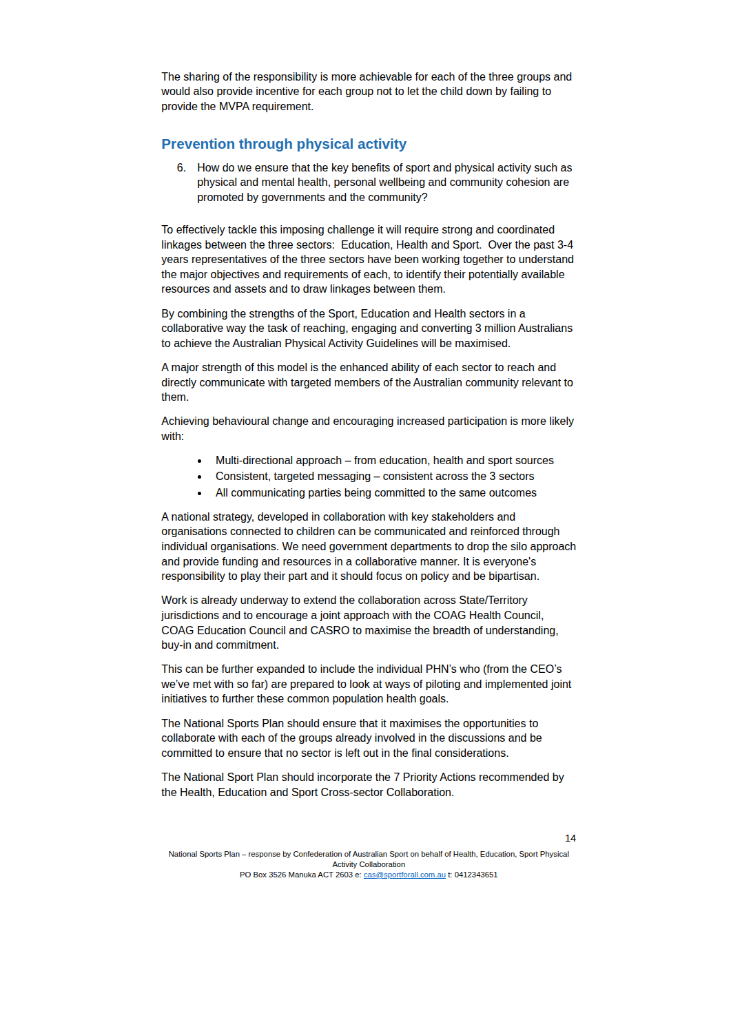The sharing of the responsibility is more achievable for each of the three groups and would also provide incentive for each group not to let the child down by failing to provide the MVPA requirement.
Prevention through physical activity
How do we ensure that the key benefits of sport and physical activity such as physical and mental health, personal wellbeing and community cohesion are promoted by governments and the community?
To effectively tackle this imposing challenge it will require strong and coordinated linkages between the three sectors: Education, Health and Sport. Over the past 3-4 years representatives of the three sectors have been working together to understand the major objectives and requirements of each, to identify their potentially available resources and assets and to draw linkages between them.
By combining the strengths of the Sport, Education and Health sectors in a collaborative way the task of reaching, engaging and converting 3 million Australians to achieve the Australian Physical Activity Guidelines will be maximised.
A major strength of this model is the enhanced ability of each sector to reach and directly communicate with targeted members of the Australian community relevant to them.
Achieving behavioural change and encouraging increased participation is more likely with:
Multi-directional approach – from education, health and sport sources
Consistent, targeted messaging – consistent across the 3 sectors
All communicating parties being committed to the same outcomes
A national strategy, developed in collaboration with key stakeholders and organisations connected to children can be communicated and reinforced through individual organisations. We need government departments to drop the silo approach and provide funding and resources in a collaborative manner. It is everyone's responsibility to play their part and it should focus on policy and be bipartisan.
Work is already underway to extend the collaboration across State/Territory jurisdictions and to encourage a joint approach with the COAG Health Council, COAG Education Council and CASRO to maximise the breadth of understanding, buy-in and commitment.
This can be further expanded to include the individual PHN’s who (from the CEO’s we’ve met with so far) are prepared to look at ways of piloting and implemented joint initiatives to further these common population health goals.
The National Sports Plan should ensure that it maximises the opportunities to collaborate with each of the groups already involved in the discussions and be committed to ensure that no sector is left out in the final considerations.
The National Sport Plan should incorporate the 7 Priority Actions recommended by the Health, Education and Sport Cross-sector Collaboration.
14
National Sports Plan – response by Confederation of Australian Sport on behalf of Health, Education, Sport Physical Activity Collaboration
PO Box 3526 Manuka ACT 2603 e: cas@sportforall.com.au t: 0412343651